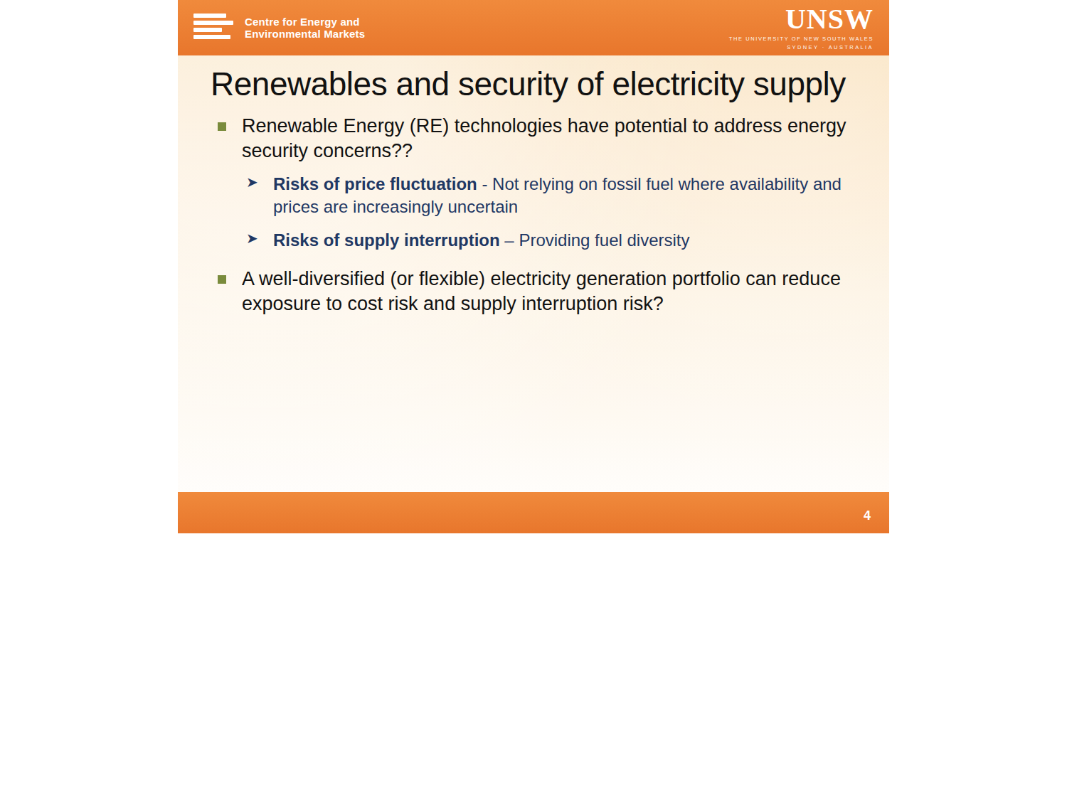Centre for Energy and
Environmental Markets
UNSW
THE UNIVERSITY OF NEW SOUTH WALES
SYDNEY · AUSTRALIA
Renewables and security of electricity supply
Renewable Energy (RE) technologies have potential to address energy security concerns??
Risks of price fluctuation - Not relying on fossil fuel where availability and prices are increasingly uncertain
Risks of supply interruption – Providing fuel diversity
A well-diversified (or flexible) electricity generation portfolio can reduce exposure to cost risk and supply interruption risk?
4